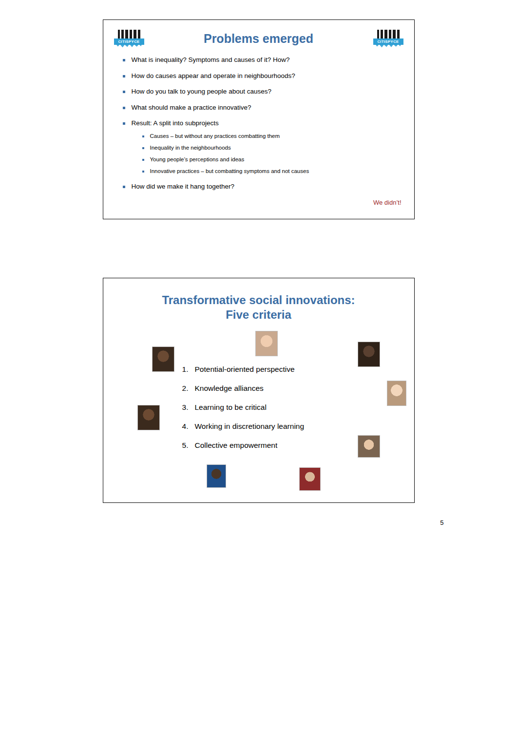CITISPYCE
Problems emerged
CITISPYCE
What is inequality? Symptoms and causes of it? How?
How do causes appear and operate in neighbourhoods?
How do you talk to young people about causes?
What should make a practice innovative?
Result: A split into subprojects
Causes – but without any practices combatting them
Inequality in the neighbourhoods
Young people’s perceptions and ideas
Innovative practices – but combatting symptoms and not causes
How did we make it hang together?
We didn’t!
Transformative social innovations:
Five criteria
Potential-oriented perspective
Knowledge alliances
Learning to be critical
Working in discretionary learning
Collective empowerment
5